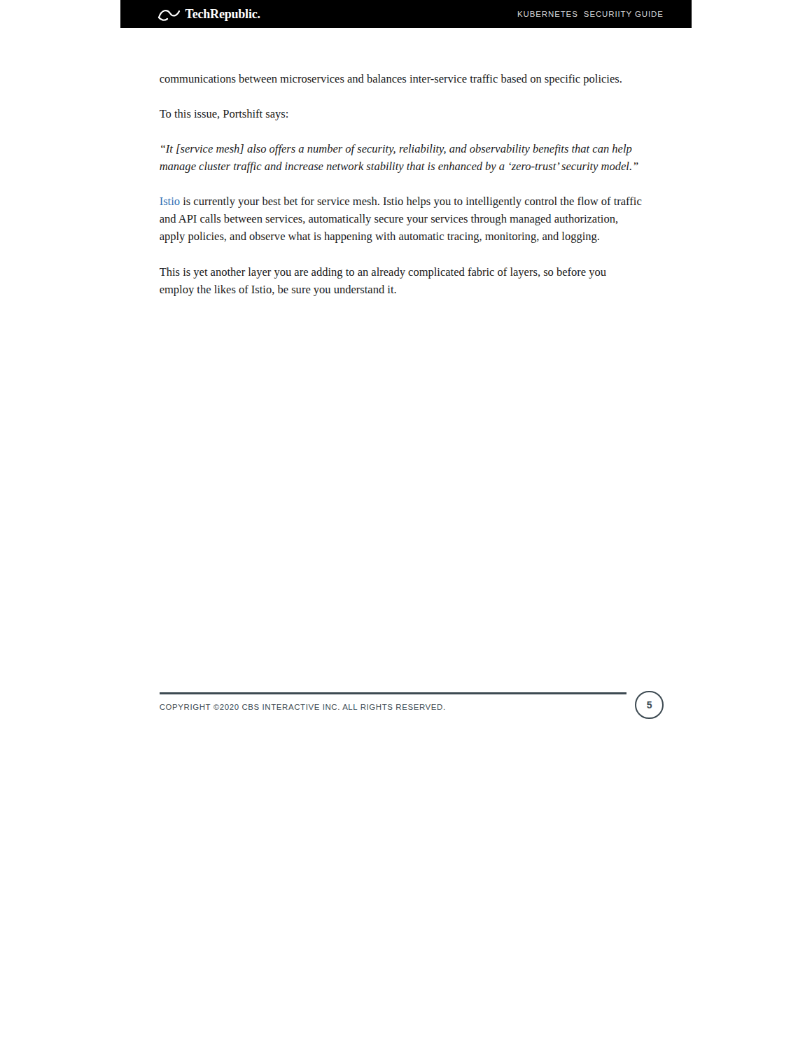TechRepublic.
KUBERNETES SECURIITY GUIDE
communications between microservices and balances inter-service traffic based on specific policies.
To this issue, Portshift says:
“It [service mesh] also offers a number of security, reliability, and observability benefits that can help manage cluster traffic and increase network stability that is enhanced by a ‘zero-trust’ security model.”
Istio is currently your best bet for service mesh. Istio helps you to intelligently control the flow of traffic and API calls between services, automatically secure your services through managed authorization, apply policies, and observe what is happening with automatic tracing, monitoring, and logging.
This is yet another layer you are adding to an already complicated fabric of layers, so before you employ the likes of Istio, be sure you understand it.
COPYRIGHT ©2020 CBS INTERACTIVE INC. ALL RIGHTS RESERVED.
5